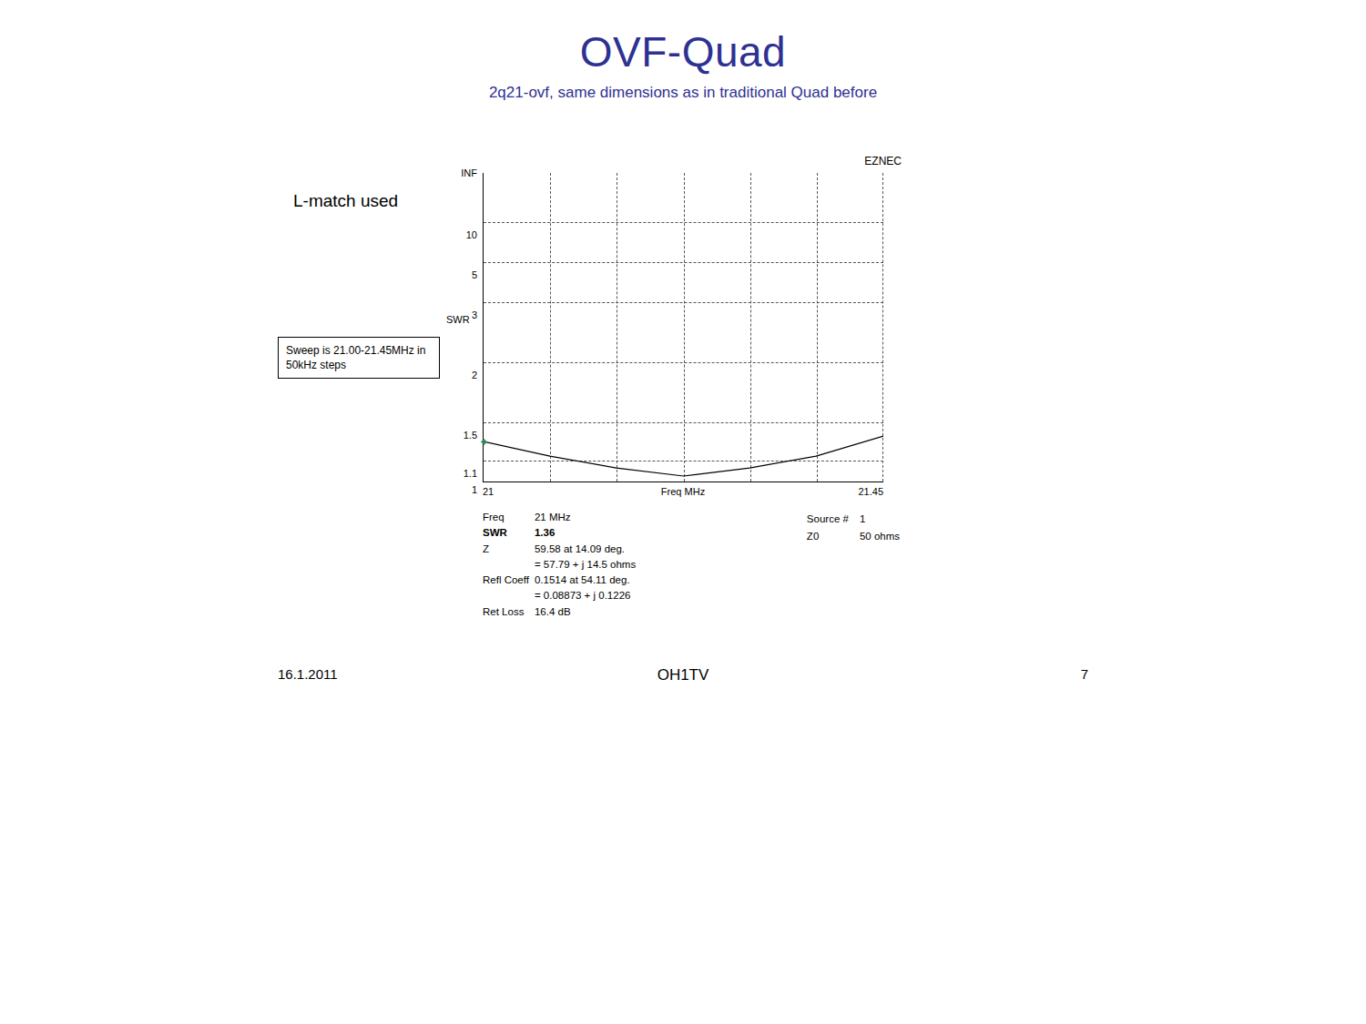OVF-Quad
2q21-ovf, same dimensions as in traditional Quad before
L-match used
Sweep is 21.00-21.45MHz in 50kHz steps
EZNEC
INF 10 5 3 2 1.5 1.1 1
SWR
21 Freq MHz 21.45
| Freq | 21 MHz |
| SWR | 1.36 |
| Z | 59.58 at 14.09 deg. = 57.79 + j 14.5 ohms |
| Refl Coeff | 0.1514 at 54.11 deg. = 0.08873 + j 0.1226 |
| Ret Loss | 16.4 dB |
| Source # | 1 |
| Z0 | 50 ohms |
16.1.2011 OH1TV 7